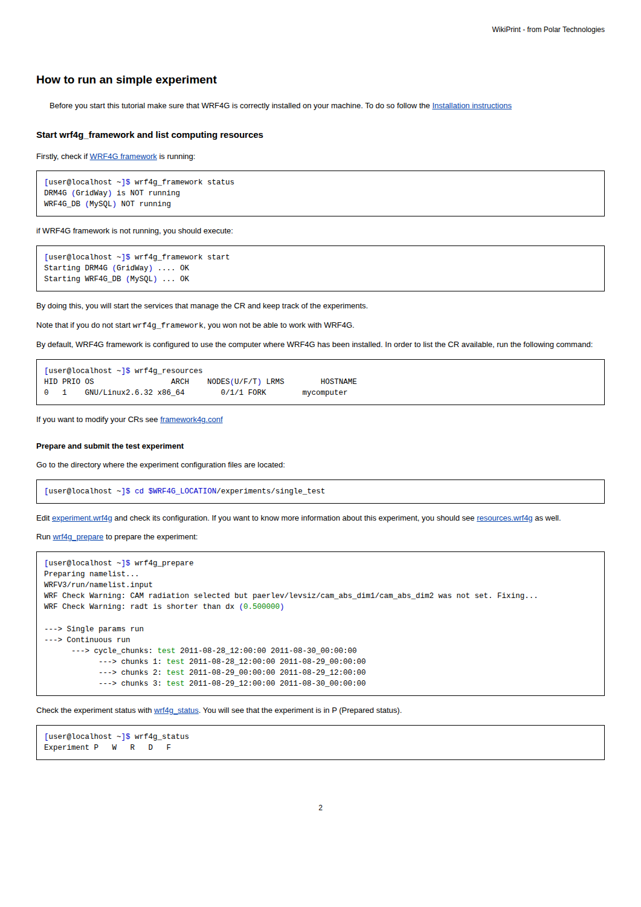WikiPrint - from Polar Technologies
How to run an simple experiment
Before you start this tutorial make sure that WRF4G is correctly installed on your machine. To do so follow the Installation instructions
Start wrf4g_framework and list computing resources
Firstly, check if WRF4G framework is running:
[user@localhost ~]$ wrf4g_framework status
DRM4G (GridWay) is NOT running
WRF4G_DB (MySQL) NOT running
if WRF4G framework is not running, you should execute:
[user@localhost ~]$ wrf4g_framework start
Starting DRM4G (GridWay) .... OK
Starting WRF4G_DB (MySQL) ... OK
By doing this, you will start the services that manage the CR and keep track of the experiments.
Note that if you do not start wrf4g_framework, you won not be able to work with WRF4G.
By default, WRF4G framework is configured to use the computer where WRF4G has been installed. In order to list the CR available, run the following command:
[user@localhost ~]$ wrf4g_resources
HID PRIO OS                 ARCH    NODES(U/F/T) LRMS        HOSTNAME
0   1    GNU/Linux2.6.32 x86_64        0/1/1 FORK        mycomputer
If you want to modify your CRs see framework4g.conf
Prepare and submit the test experiment
Go to the directory where the experiment configuration files are located:
[user@localhost ~]$ cd $WRF4G_LOCATION/experiments/single_test
Edit experiment.wrf4g and check its configuration. If you want to know more information about this experiment, you should see resources.wrf4g as well.
Run wrf4g_prepare to prepare the experiment:
[user@localhost ~]$ wrf4g_prepare
Preparing namelist...
WRFV3/run/namelist.input
WRF Check Warning: CAM radiation selected but paerlev/levsiz/cam_abs_dim1/cam_abs_dim2 was not set. Fixing...
WRF Check Warning: radt is shorter than dx (0.500000)

---> Single params run
---> Continuous run
      ---> cycle_chunks: test 2011-08-28_12:00:00 2011-08-30_00:00:00
            ---> chunks 1: test 2011-08-28_12:00:00 2011-08-29_00:00:00
            ---> chunks 2: test 2011-08-29_00:00:00 2011-08-29_12:00:00
            ---> chunks 3: test 2011-08-29_12:00:00 2011-08-30_00:00:00
Check the experiment status with wrf4g_status. You will see that the experiment is in P (Prepared status).
[user@localhost ~]$ wrf4g_status
Experiment P   W   R   D   F
2